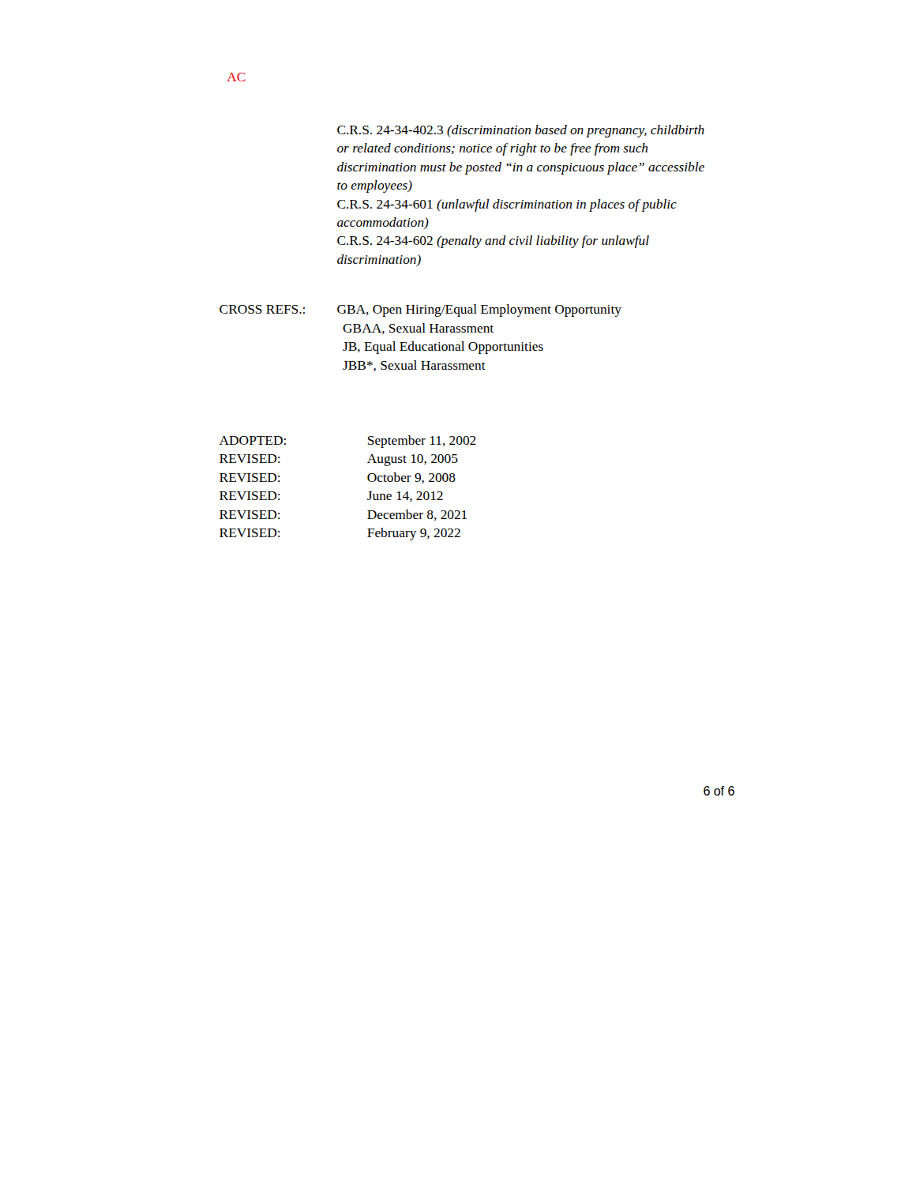AC
C.R.S. 24-34-402.3 (discrimination based on pregnancy, childbirth or related conditions; notice of right to be free from such discrimination must be posted “in a conspicuous place” accessible to employees)
C.R.S. 24-34-601 (unlawful discrimination in places of public accommodation)
C.R.S. 24-34-602 (penalty and civil liability for unlawful discrimination)
CROSS REFS.:
GBA, Open Hiring/Equal Employment Opportunity
GBAA, Sexual Harassment
JB, Equal Educational Opportunities
JBB*, Sexual Harassment
ADOPTED: September 11, 2002
REVISED: August 10, 2005
REVISED: October 9, 2008
REVISED: June 14, 2012
REVISED: December 8, 2021
REVISED: February 9, 2022
6 of 6